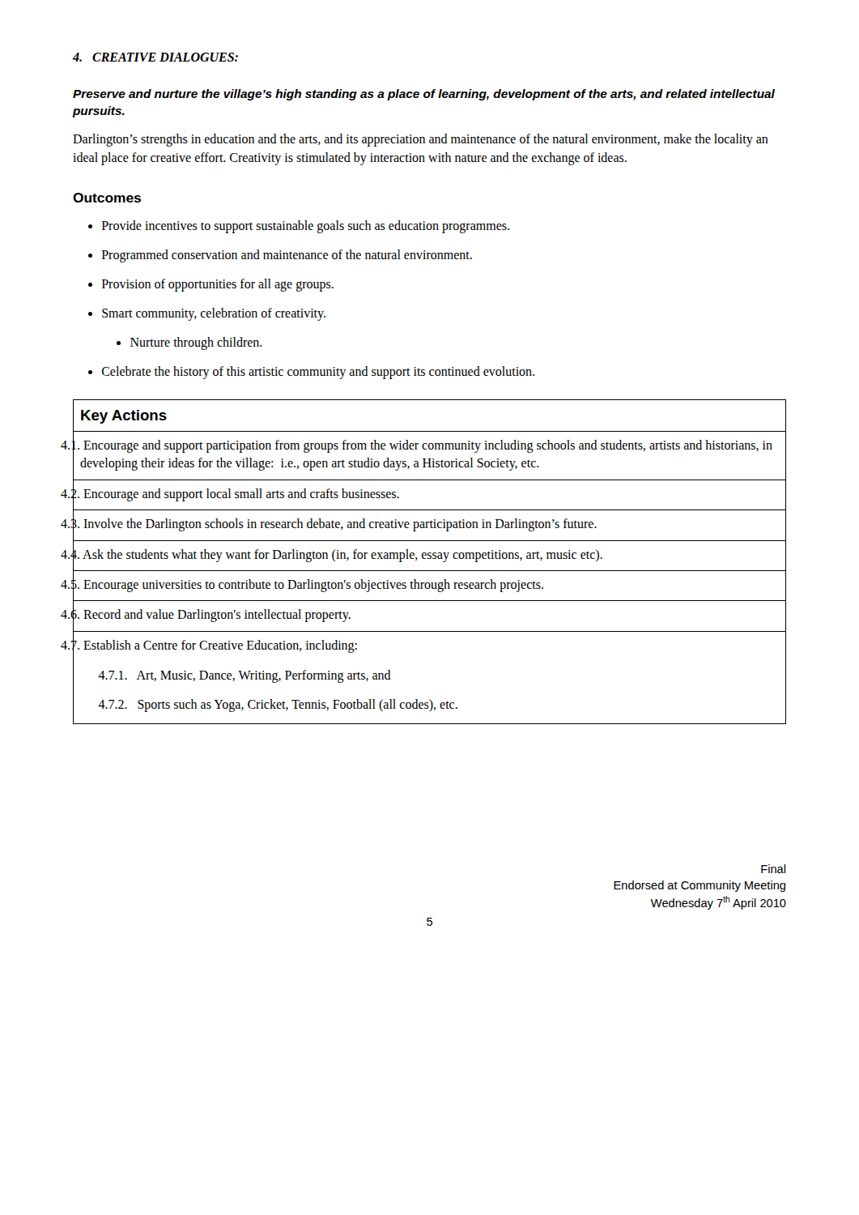4. CREATIVE DIALOGUES:
Preserve and nurture the village’s high standing as a place of learning, development of the arts, and related intellectual pursuits.
Darlington’s strengths in education and the arts, and its appreciation and maintenance of the natural environment, make the locality an ideal place for creative effort. Creativity is stimulated by interaction with nature and the exchange of ideas.
Outcomes
Provide incentives to support sustainable goals such as education programmes.
Programmed conservation and maintenance of the natural environment.
Provision of opportunities for all age groups.
Smart community, celebration of creativity.
Nurture through children.
Celebrate the history of this artistic community and support its continued evolution.
| Key Actions |
| --- |
| 4.1. Encourage and support participation from groups from the wider community including schools and students, artists and historians, in developing their ideas for the village: i.e., open art studio days, a Historical Society, etc. |
| 4.2. Encourage and support local small arts and crafts businesses. |
| 4.3. Involve the Darlington schools in research debate, and creative participation in Darlington’s future. |
| 4.4. Ask the students what they want for Darlington (in, for example, essay competitions, art, music etc). |
| 4.5. Encourage universities to contribute to Darlington's objectives through research projects. |
| 4.6. Record and value Darlington's intellectual property. |
| 4.7. Establish a Centre for Creative Education, including: 4.7.1. Art, Music, Dance, Writing, Performing arts, and 4.7.2. Sports such as Yoga, Cricket, Tennis, Football (all codes), etc. |
Final
Endorsed at Community Meeting
Wednesday 7th April 2010
5